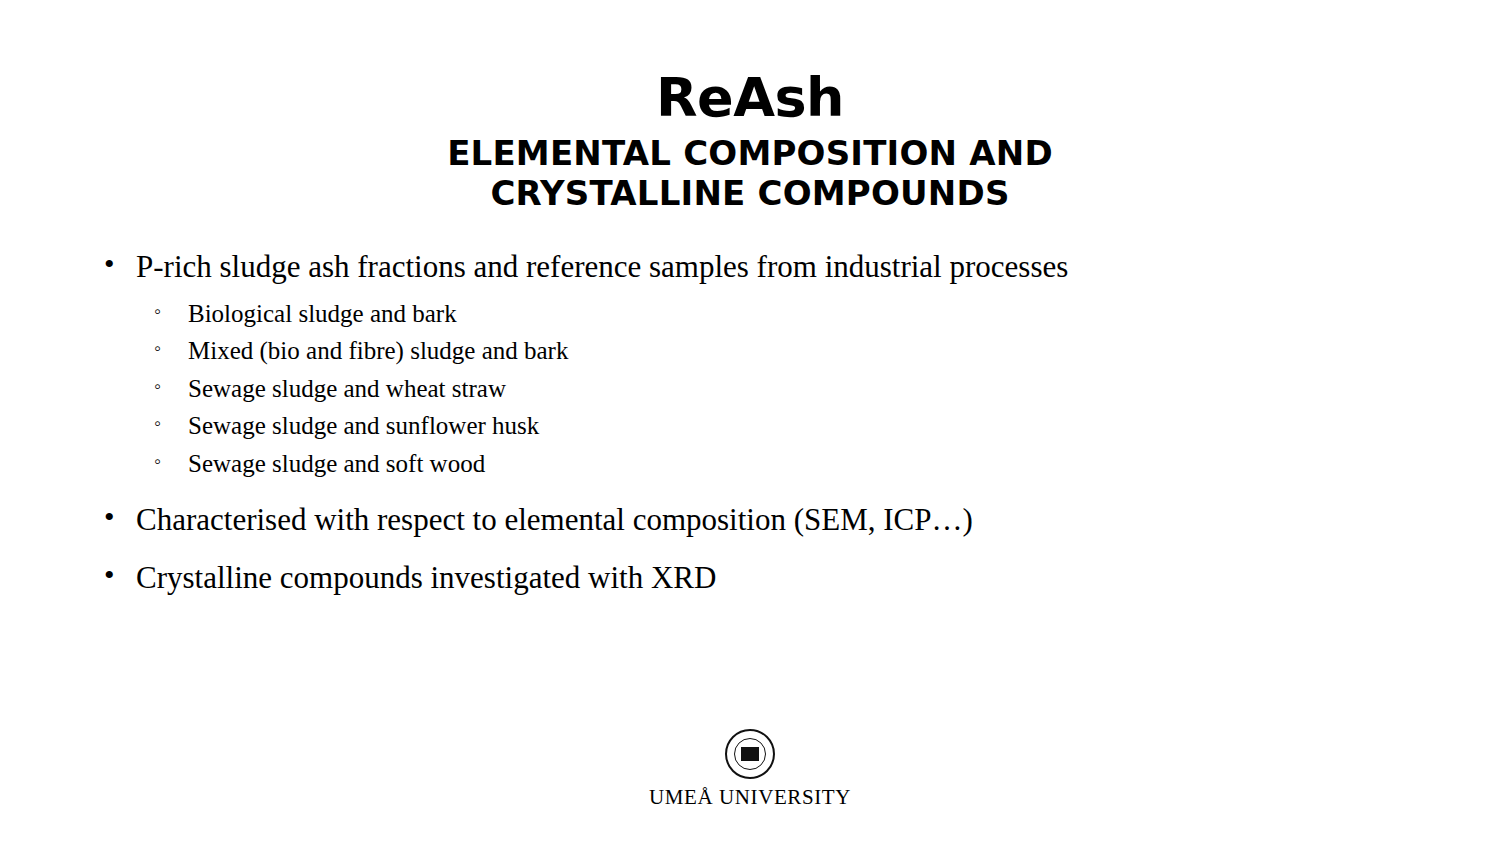ReAsh
Elemental composition and
crystalline compounds
P-rich sludge ash fractions and reference samples from industrial processes
Biological sludge and bark
Mixed (bio and fibre) sludge and bark
Sewage sludge and wheat straw
Sewage sludge and sunflower husk
Sewage sludge and soft wood
Characterised with respect to elemental composition (SEM, ICP…)
Crystalline compounds investigated with XRD
UMEÅ UNIVERSITY